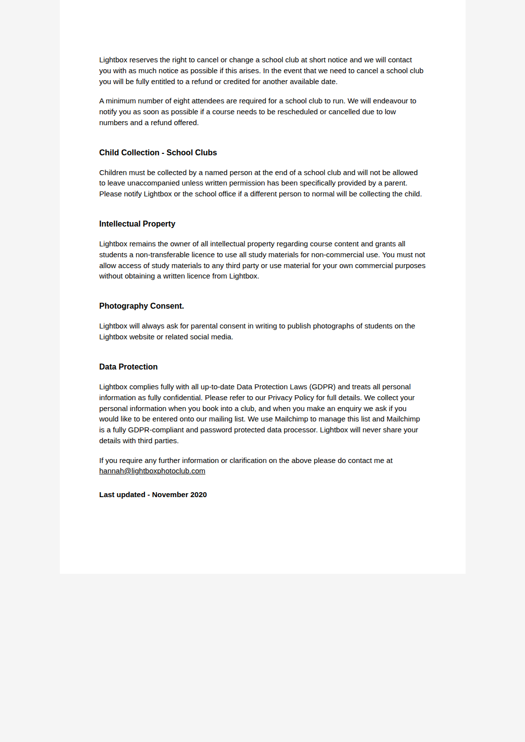Lightbox reserves the right to cancel or change a school club at short notice and we will contact you with as much notice as possible if this arises. In the event that we need to cancel a school club you will be fully entitled to a refund or credited for another available date.
A minimum number of eight attendees are required for a school club to run. We will endeavour to notify you as soon as possible if a course needs to be rescheduled or cancelled due to low numbers and a refund offered.
Child Collection - School Clubs
Children must be collected by a named person at the end of a school club and will not be allowed to leave unaccompanied unless written permission has been specifically provided by a parent. Please notify Lightbox or the school office if a different person to normal will be collecting the child.
Intellectual Property
Lightbox remains the owner of all intellectual property regarding course content and grants all students a non-transferable licence to use all study materials for non-commercial use. You must not allow access of study materials to any third party or use material for your own commercial purposes without obtaining a written licence from Lightbox.
Photography Consent.
Lightbox will always ask for parental consent in writing to publish photographs of students on the Lightbox website or related social media.
Data Protection
Lightbox complies fully with all up-to-date Data Protection Laws (GDPR) and treats all personal information as fully confidential. Please refer to our Privacy Policy for full details. We collect your personal information when you book into a club, and when you make an enquiry we ask if you would like to be entered onto our mailing list. We use Mailchimp to manage this list and Mailchimp is a fully GDPR-compliant and password protected data processor. Lightbox will never share your details with third parties.
If you require any further information or clarification on the above please do contact me at hannah@lightboxphotoclub.com
Last updated - November 2020